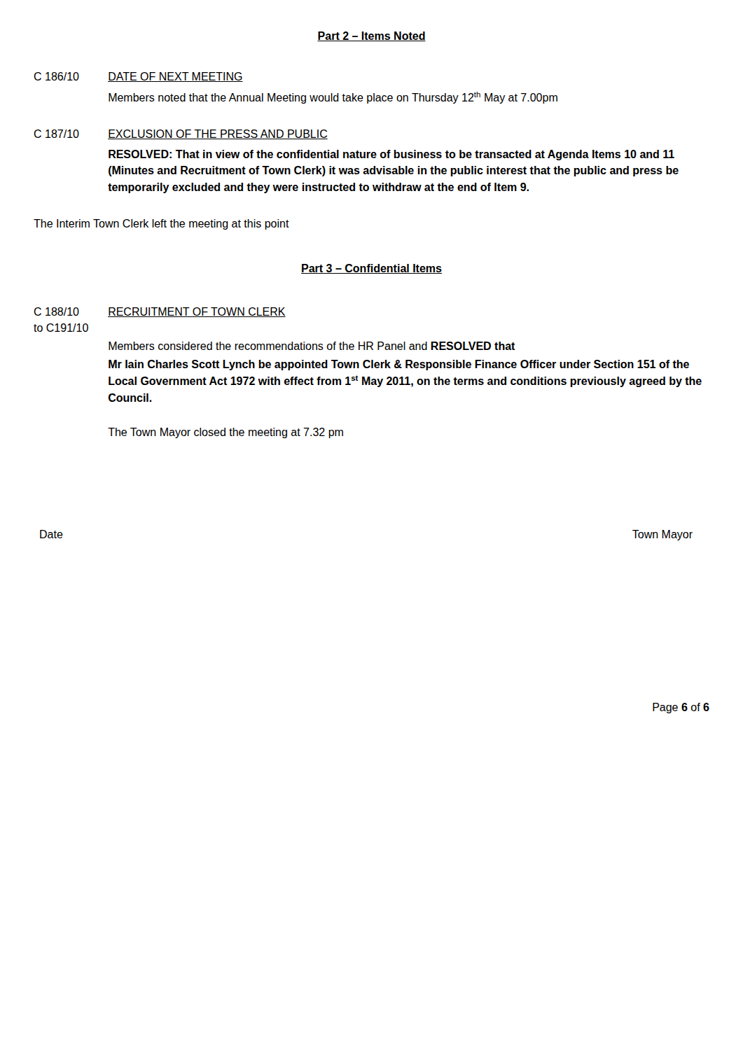Part 2 – Items Noted
| C 186/10 | DATE OF NEXT MEETING Members noted that the Annual Meeting would take place on Thursday 12 th May at 7.00pm |
| C 187/10 | EXCLUSION OF THE PRESS AND PUBLIC RESOLVED: That in view of the confidential nature of business to be transacted at Agenda Items 10 and 11 (Minutes and Recruitment of Town Clerk) it was advisable in the public interest that the public and press be temporarily excluded and they were instructed to withdraw at the end of Item 9. |
The Interim Town Clerk left the meeting at this point
Part 3 – Confidential Items
| C 188/10 to C191/10 | RECRUITMENT OF TOWN CLERK Members considered the recommendations of the HR Panel and RESOLVED that Mr Iain Charles Scott Lynch be appointed Town Clerk & Responsible Finance Officer under Section 151 of the Local Government Act 1972 with effect from 1 st May 2011, on the terms and conditions previously agreed by the Council. The Town Mayor closed the meeting at 7.32 pm |
Date Town Mayor
Page 6 of 6